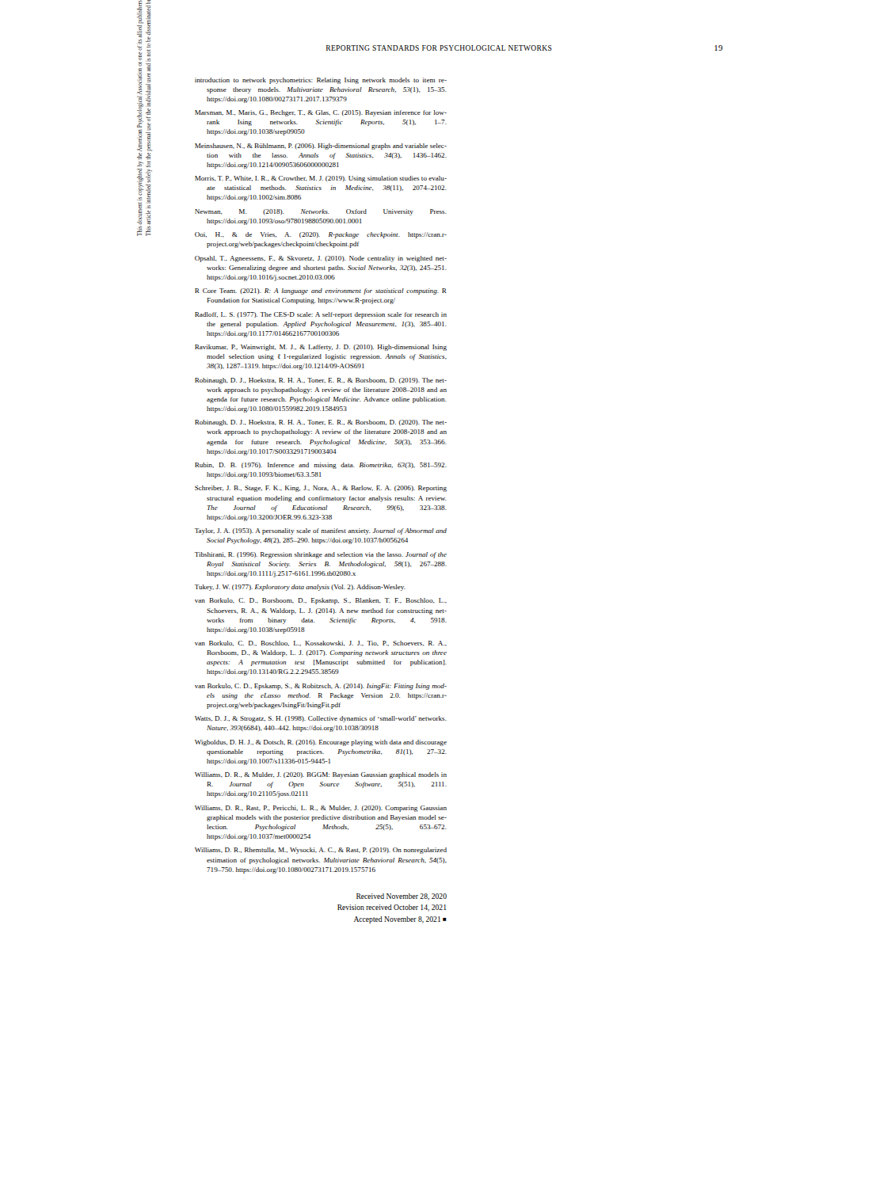This document is copyrighted by the American Psychological Association or one of its allied publishers. This article is intended solely for the personal use of the individual user and is not to be disseminated broadly.
Reporting Standards for Psychological Networks
19
introduction to network psychometrics: Relating Ising network models to item response theory models. Multivariate Behavioral Research, 53(1), 15–35. https://doi.org/10.1080/00273171.2017.1379379
Marsman, M., Maris, G., Bechger, T., & Glas, C. (2015). Bayesian inference for low-rank Ising networks. Scientific Reports, 5(1), 1–7. https://doi.org/10.1038/srep09050
Meinshausen, N., & Bühlmann, P. (2006). High-dimensional graphs and variable selection with the lasso. Annals of Statistics, 34(3), 1436–1462. https://doi.org/10.1214/009053606000000281
Morris, T. P., White, I. R., & Crowther, M. J. (2019). Using simulation studies to evaluate statistical methods. Statistics in Medicine, 38(11), 2074–2102. https://doi.org/10.1002/sim.8086
Newman, M. (2018). Networks. Oxford University Press. https://doi.org/10.1093/oso/9780198805090.001.0001
Ooi, H., & de Vries, A. (2020). R-package checkpoint. https://cran.r-project.org/web/packages/checkpoint/checkpoint.pdf
Opsahl, T., Agneessens, F., & Skvoretz, J. (2010). Node centrality in weighted networks: Generalizing degree and shortest paths. Social Networks, 32(3), 245–251. https://doi.org/10.1016/j.socnet.2010.03.006
R Core Team. (2021). R: A language and environment for statistical computing. R Foundation for Statistical Computing. https://www.R-project.org/
Radloff, L. S. (1977). The CES-D scale: A self-report depression scale for research in the general population. Applied Psychological Measurement, 1(3), 385–401. https://doi.org/10.1177/014662167700100306
Ravikumar, P., Wainwright, M. J., & Lafferty, J. D. (2010). High-dimensional Ising model selection using ℓ1-regularized logistic regression. Annals of Statistics, 38(3), 1287–1319. https://doi.org/10.1214/09-AOS691
Robinaugh, D. J., Hoekstra, R. H. A., Toner, E. R., & Borsboom, D. (2019). The network approach to psychopathology: A review of the literature 2008–2018 and an agenda for future research. Psychological Medicine. Advance online publication. https://doi.org/10.1080/01559982.2019.1584953
Robinaugh, D. J., Hoekstra, R. H. A., Toner, E. R., & Borsboom, D. (2020). The network approach to psychopathology: A review of the literature 2008-2018 and an agenda for future research. Psychological Medicine, 50(3), 353–366. https://doi.org/10.1017/S0033291719003404
Rubin, D. B. (1976). Inference and missing data. Biometrika, 63(3), 581–592. https://doi.org/10.1093/biomet/63.3.581
Schreiber, J. B., Stage, F. K., King, J., Nora, A., & Barlow, E. A. (2006). Reporting structural equation modeling and confirmatory factor analysis results: A review. The Journal of Educational Research, 99(6), 323–338. https://doi.org/10.3200/JOER.99.6.323-338
Taylor, J. A. (1953). A personality scale of manifest anxiety. Journal of Abnormal and Social Psychology, 48(2), 285–290. https://doi.org/10.1037/h0056264
Tibshirani, R. (1996). Regression shrinkage and selection via the lasso. Journal of the Royal Statistical Society. Series B. Methodological, 58(1), 267–288. https://doi.org/10.1111/j.2517-6161.1996.tb02080.x
Tukey, J. W. (1977). Exploratory data analysis (Vol. 2). Addison-Wesley.
van Borkulo, C. D., Borsboom, D., Epskamp, S., Blanken, T. F., Boschloo, L., Schoevers, R. A., & Waldorp, L. J. (2014). A new method for constructing networks from binary data. Scientific Reports, 4, 5918. https://doi.org/10.1038/srep05918
van Borkulo, C. D., Boschloo, L., Kossakowski, J. J., Tio, P., Schoevers, R. A., Borsboom, D., & Waldorp, L. J. (2017). Comparing network structures on three aspects: A permutation test [Manuscript submitted for publication]. https://doi.org/10.13140/RG.2.2.29455.38569
van Borkulo, C. D., Epskamp, S., & Robitzsch, A. (2014). IsingFit: Fitting Ising models using the eLasso method. R Package Version 2.0. https://cran.r-project.org/web/packages/IsingFit/IsingFit.pdf
Watts, D. J., & Strogatz, S. H. (1998). Collective dynamics of ‘small-world’ networks. Nature, 393(6684), 440–442. https://doi.org/10.1038/30918
Wigboldus, D. H. J., & Dotsch, R. (2016). Encourage playing with data and discourage questionable reporting practices. Psychometrika, 81(1), 27–32. https://doi.org/10.1007/s11336-015-9445-1
Williams, D. R., & Mulder, J. (2020). BGGM: Bayesian Gaussian graphical models in R. Journal of Open Source Software, 5(51), 2111. https://doi.org/10.21105/joss.02111
Williams, D. R., Rast, P., Pericchi, L. R., & Mulder, J. (2020). Comparing Gaussian graphical models with the posterior predictive distribution and Bayesian model selection. Psychological Methods, 25(5), 653–672. https://doi.org/10.1037/met0000254
Williams, D. R., Rhemtulla, M., Wysocki, A. C., & Rast, P. (2019). On nonregularized estimation of psychological networks. Multivariate Behavioral Research, 54(5), 719–750. https://doi.org/10.1080/00273171.2019.1575716
Received November 28, 2020
Revision received October 14, 2021
Accepted November 8, 2021 ■